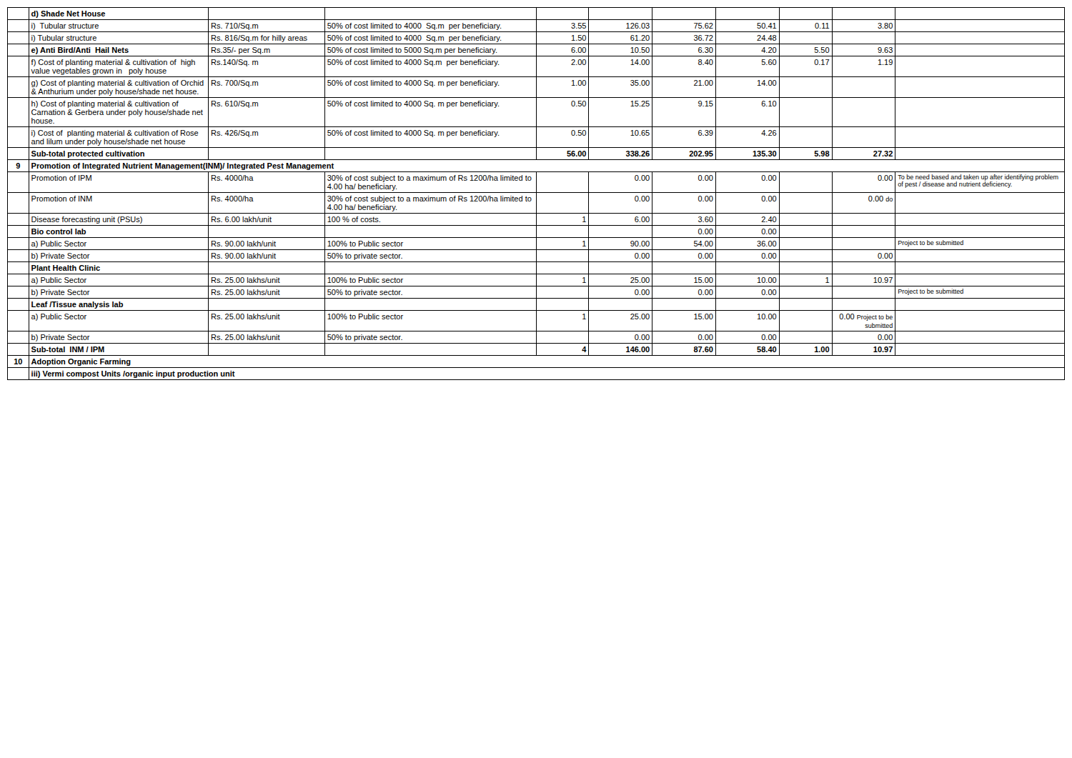| | d) Shade Net House | | | | | | | | | |
| | i) Tubular structure | Rs. 710/Sq.m | 50% of cost limited to 4000 Sq.m per beneficiary. | 3.55 | 126.03 | 75.62 | 50.41 | 0.11 | 3.80 | |
| | i) Tubular structure | Rs. 816/Sq.m for hilly areas | 50% of cost limited to 4000 Sq.m per beneficiary. | 1.50 | 61.20 | 36.72 | 24.48 | | | |
| | e) Anti Bird/Anti Hail Nets | Rs.35/- per Sq.m | 50% of cost limited to 5000 Sq.m per beneficiary. | 6.00 | 10.50 | 6.30 | 4.20 | 5.50 | 9.63 | |
| | f) Cost of planting material & cultivation of high value vegetables grown in poly house | Rs.140/Sq. m | 50% of cost limited to 4000 Sq.m per beneficiary. | 2.00 | 14.00 | 8.40 | 5.60 | 0.17 | 1.19 | |
| | g) Cost of planting material & cultivation of Orchid & Anthurium under poly house/shade net house. | Rs. 700/Sq.m | 50% of cost limited to 4000 Sq. m per beneficiary. | 1.00 | 35.00 | 21.00 | 14.00 | | | |
| | h) Cost of planting material & cultivation of Carnation & Gerbera under poly house/shade net house. | Rs. 610/Sq.m | 50% of cost limited to 4000 Sq. m per beneficiary. | 0.50 | 15.25 | 9.15 | 6.10 | | | |
| | i) Cost of planting material & cultivation of Rose and lilum under poly house/shade net house | Rs. 426/Sq.m | 50% of cost limited to 4000 Sq. m per beneficiary. | 0.50 | 10.65 | 6.39 | 4.26 | | | |
| | Sub-total protected cultivation | | | 56.00 | 338.26 | 202.95 | 135.30 | 5.98 | 27.32 | |
| 9 | Promotion of Integrated Nutrient Management(INM)/ Integrated Pest Management |
| | Promotion of IPM | Rs. 4000/ha | 30% of cost subject to a maximum of Rs 1200/ha limited to 4.00 ha/ beneficiary. | | 0.00 | 0.00 | 0.00 | | 0.00 | To be need based and taken up after identifying problem of pest / disease and nutrient deficiency. |
| | Promotion of INM | Rs. 4000/ha | 30% of cost subject to a maximum of Rs 1200/ha limited to 4.00 ha/ beneficiary. | | 0.00 | 0.00 | 0.00 | | 0.00 do | |
| | Disease forecasting unit (PSUs) | Rs. 6.00 lakh/unit | 100 % of costs. | 1 | 6.00 | 3.60 | 2.40 | | | |
| | Bio control lab | | | | | 0.00 | 0.00 | | | |
| | a) Public Sector | Rs. 90.00 lakh/unit | 100% to Public sector | 1 | 90.00 | 54.00 | 36.00 | | | Project to be submitted |
| | b) Private Sector | Rs. 90.00 lakh/unit | 50% to private sector. | | 0.00 | 0.00 | 0.00 | | 0.00 | |
| | Plant Health Clinic | | | | | | | | | |
| | a) Public Sector | Rs. 25.00 lakhs/unit | 100% to Public sector | 1 | 25.00 | 15.00 | 10.00 | 1 | 10.97 | |
| | b) Private Sector | Rs. 25.00 lakhs/unit | 50% to private sector. | | 0.00 | 0.00 | 0.00 | | | Project to be submitted |
| | Leaf /Tissue analysis lab | | | | | | | | | |
| | a) Public Sector | Rs. 25.00 lakhs/unit | 100% to Public sector | 1 | 25.00 | 15.00 | 10.00 | | 0.00 Project to be submitted | |
| | b) Private Sector | Rs. 25.00 lakhs/unit | 50% to private sector. | | 0.00 | 0.00 | 0.00 | | 0.00 | |
| | Sub-total INM / IPM | | | 4 | 146.00 | 87.60 | 58.40 | 1.00 | 10.97 | |
| 10 | Adoption Organic Farming |
| | iii) Vermi compost Units /organic input production unit |